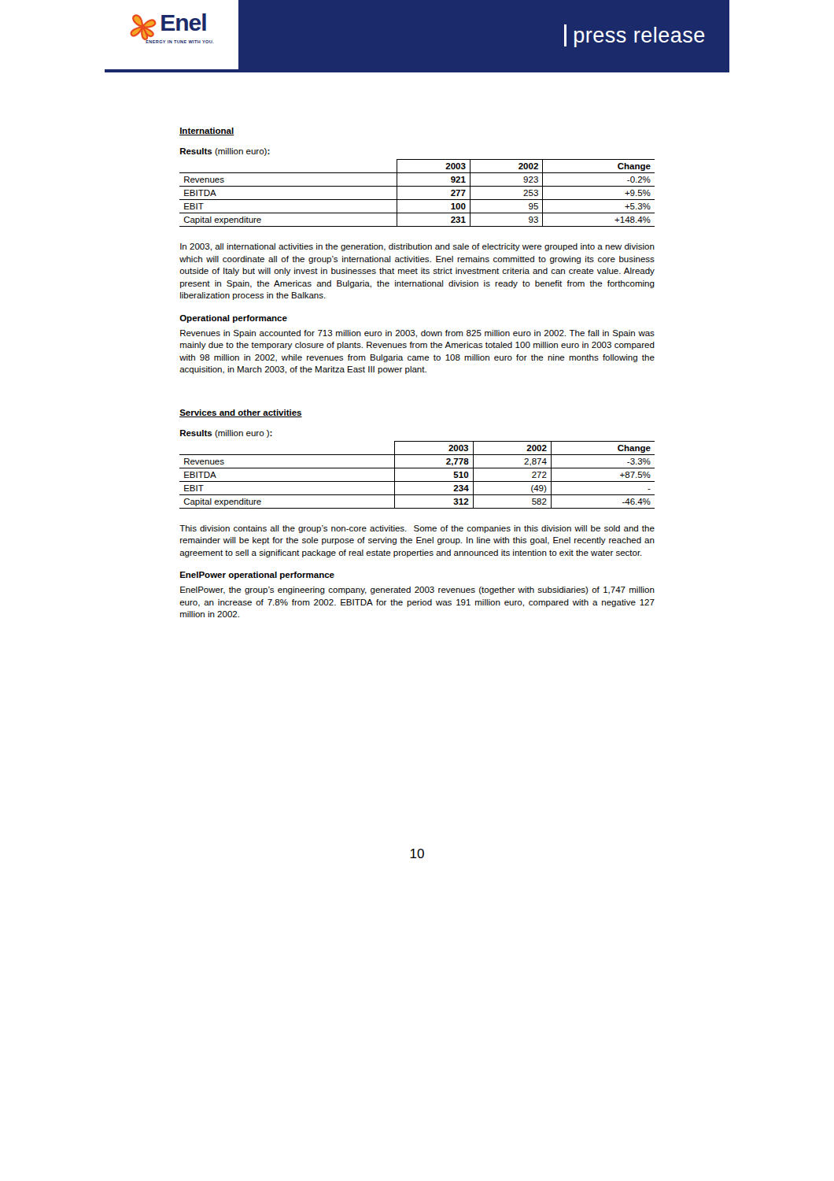press release
Enel
ENERGY IN TUNE WITH YOU.
International
Results (million euro):
| | 2003 | 2002 | Change |
| --- | --- | --- | --- |
| Revenues | 921 | 923 | -0.2% |
| EBITDA | 277 | 253 | +9.5% |
| EBIT | 100 | 95 | +5.3% |
| Capital expenditure | 231 | 93 | +148.4% |
In 2003, all international activities in the generation, distribution and sale of electricity were grouped into a new division which will coordinate all of the group’s international activities. Enel remains committed to growing its core business outside of Italy but will only invest in businesses that meet its strict investment criteria and can create value. Already present in Spain, the Americas and Bulgaria, the international division is ready to benefit from the forthcoming liberalization process in the Balkans.
Operational performance
Revenues in Spain accounted for 713 million euro in 2003, down from 825 million euro in 2002. The fall in Spain was mainly due to the temporary closure of plants. Revenues from the Americas totaled 100 million euro in 2003 compared with 98 million in 2002, while revenues from Bulgaria came to 108 million euro for the nine months following the acquisition, in March 2003, of the Maritza East III power plant.
Services and other activities
Results (million euro ):
| | 2003 | 2002 | Change |
| --- | --- | --- | --- |
| Revenues | 2,778 | 2,874 | -3.3% |
| EBITDA | 510 | 272 | +87.5% |
| EBIT | 234 | (49) | - |
| Capital expenditure | 312 | 582 | -46.4% |
This division contains all the group’s non-core activities. Some of the companies in this division will be sold and the remainder will be kept for the sole purpose of serving the Enel group. In line with this goal, Enel recently reached an agreement to sell a significant package of real estate properties and announced its intention to exit the water sector.
EnelPower operational performance
EnelPower, the group’s engineering company, generated 2003 revenues (together with subsidiaries) of 1,747 million euro, an increase of 7.8% from 2002. EBITDA for the period was 191 million euro, compared with a negative 127 million in 2002.
10